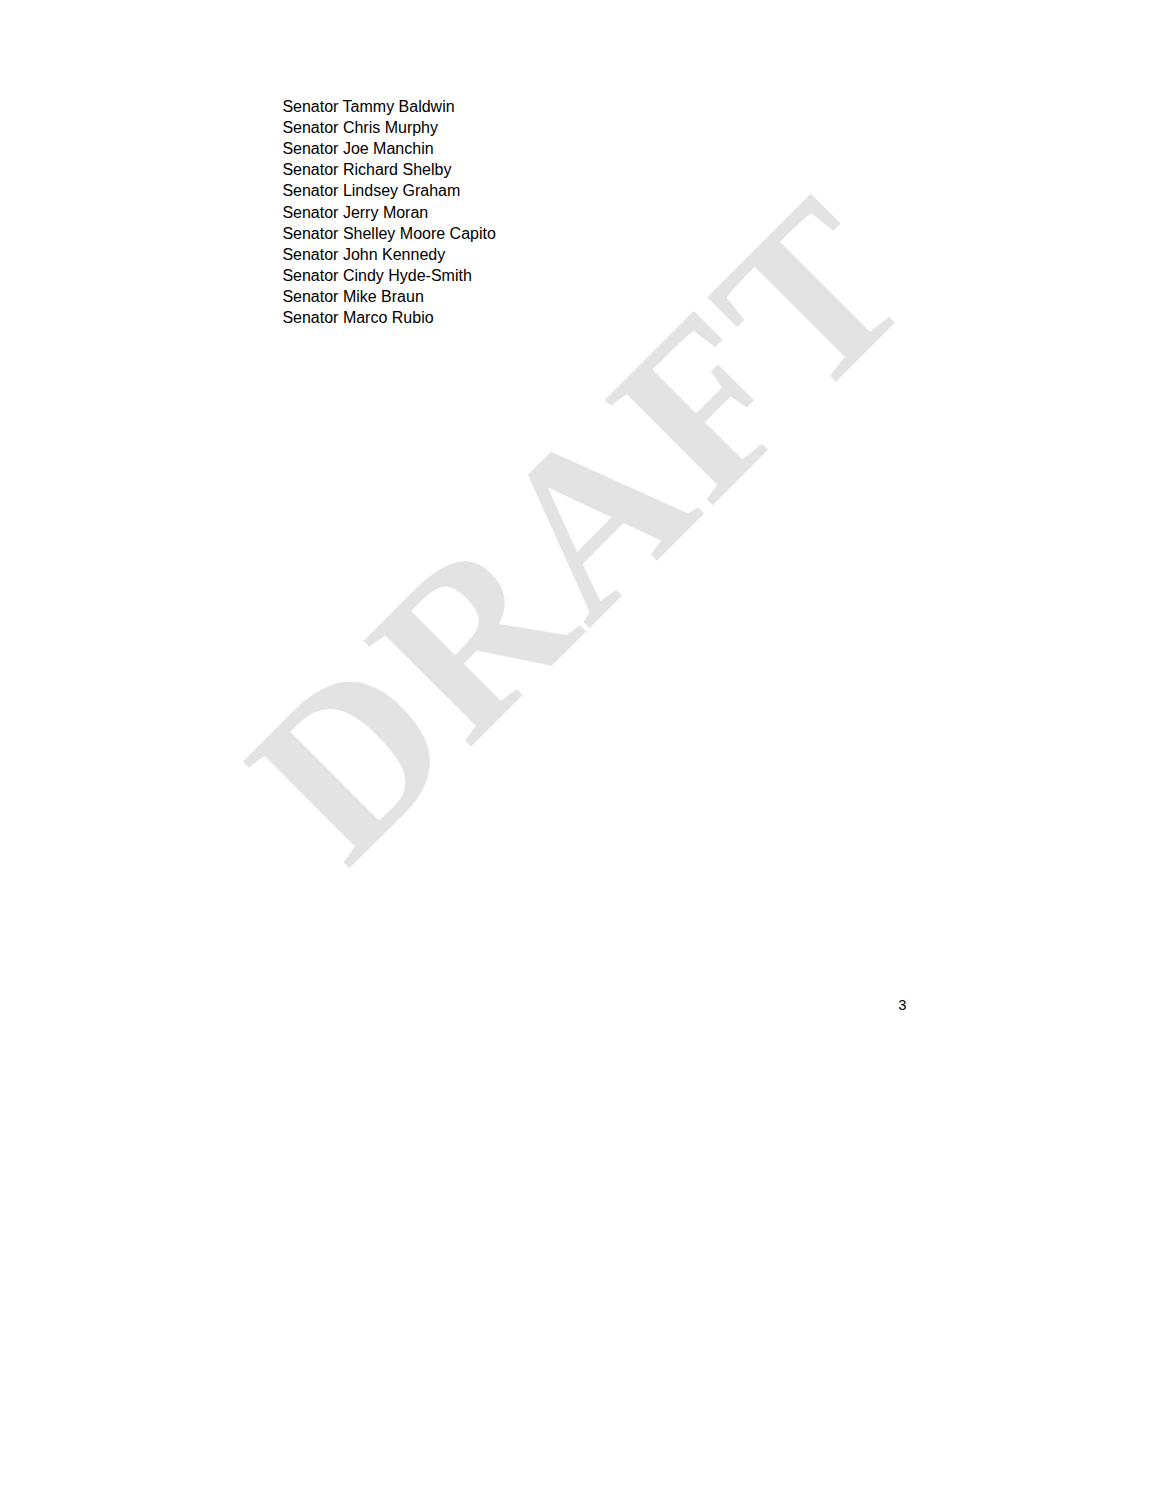DRAFT
Senator Tammy Baldwin
Senator Chris Murphy
Senator Joe Manchin
Senator Richard Shelby
Senator Lindsey Graham
Senator Jerry Moran
Senator Shelley Moore Capito
Senator John Kennedy
Senator Cindy Hyde-Smith
Senator Mike Braun
Senator Marco Rubio
3